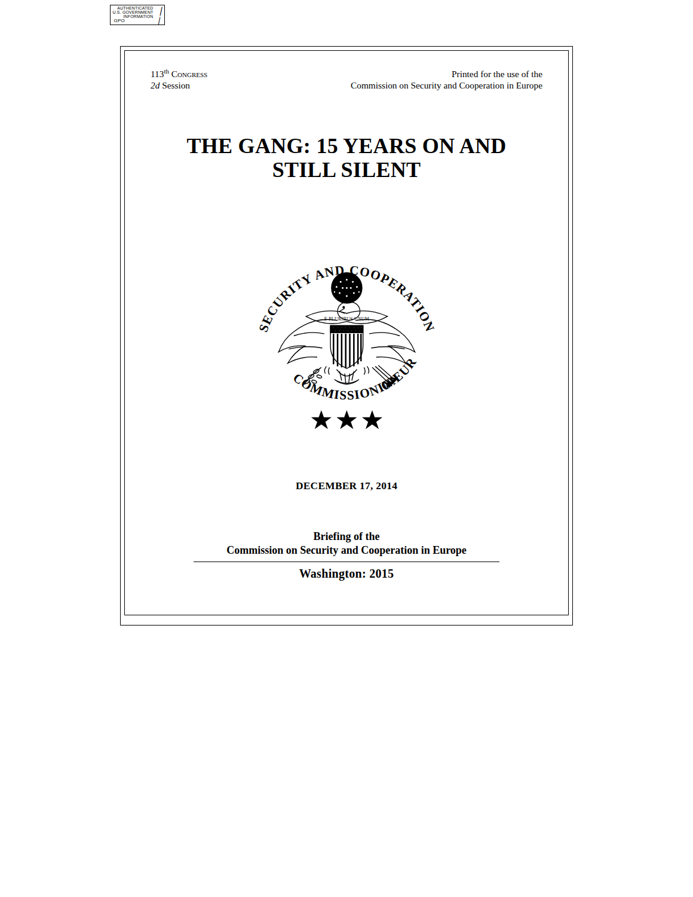AUTHENTICATED U.S. GOVERNMENT INFORMATION GPO ⁄ ⁄
113th Congress
2d Session
Printed for the use of the
Commission on Security and Cooperation in Europe
THE GANG: 15 YEARS ON AND
STILL SILENT
SECURITY AND COOPERATION COMMISSION ON IN EUROPE E PLURIBUS UNUM
DECEMBER 17, 2014
Briefing of the
Commission on Security and Cooperation in Europe
Washington: 2015